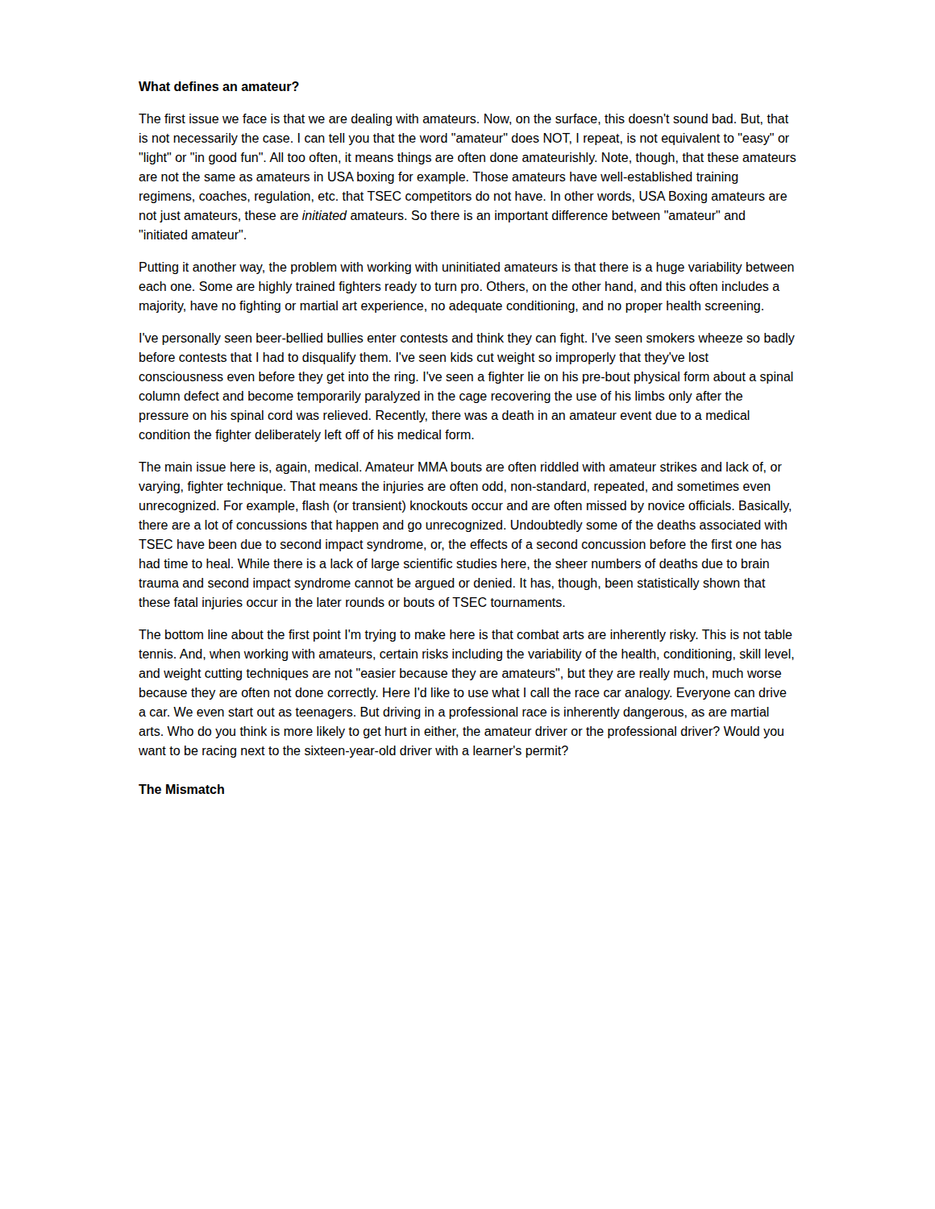What defines an amateur?
The first issue we face is that we are dealing with amateurs. Now, on the surface, this doesn't sound bad. But, that is not necessarily the case. I can tell you that the word "amateur" does NOT, I repeat, is not equivalent to "easy" or "light" or "in good fun". All too often, it means things are often done amateurishly. Note, though, that these amateurs are not the same as amateurs in USA boxing for example. Those amateurs have well-established training regimens, coaches, regulation, etc. that TSEC competitors do not have. In other words, USA Boxing amateurs are not just amateurs, these are initiated amateurs. So there is an important difference between "amateur" and "initiated amateur".
Putting it another way, the problem with working with uninitiated amateurs is that there is a huge variability between each one. Some are highly trained fighters ready to turn pro. Others, on the other hand, and this often includes a majority, have no fighting or martial art experience, no adequate conditioning, and no proper health screening.
I've personally seen beer-bellied bullies enter contests and think they can fight. I've seen smokers wheeze so badly before contests that I had to disqualify them. I've seen kids cut weight so improperly that they've lost consciousness even before they get into the ring. I've seen a fighter lie on his pre-bout physical form about a spinal column defect and become temporarily paralyzed in the cage recovering the use of his limbs only after the pressure on his spinal cord was relieved. Recently, there was a death in an amateur event due to a medical condition the fighter deliberately left off of his medical form.
The main issue here is, again, medical. Amateur MMA bouts are often riddled with amateur strikes and lack of, or varying, fighter technique. That means the injuries are often odd, non-standard, repeated, and sometimes even unrecognized. For example, flash (or transient) knockouts occur and are often missed by novice officials. Basically, there are a lot of concussions that happen and go unrecognized. Undoubtedly some of the deaths associated with TSEC have been due to second impact syndrome, or, the effects of a second concussion before the first one has had time to heal. While there is a lack of large scientific studies here, the sheer numbers of deaths due to brain trauma and second impact syndrome cannot be argued or denied. It has, though, been statistically shown that these fatal injuries occur in the later rounds or bouts of TSEC tournaments.
The bottom line about the first point I'm trying to make here is that combat arts are inherently risky. This is not table tennis. And, when working with amateurs, certain risks including the variability of the health, conditioning, skill level, and weight cutting techniques are not "easier because they are amateurs", but they are really much, much worse because they are often not done correctly. Here I'd like to use what I call the race car analogy. Everyone can drive a car. We even start out as teenagers. But driving in a professional race is inherently dangerous, as are martial arts. Who do you think is more likely to get hurt in either, the amateur driver or the professional driver? Would you want to be racing next to the sixteen-year-old driver with a learner's permit?
The Mismatch